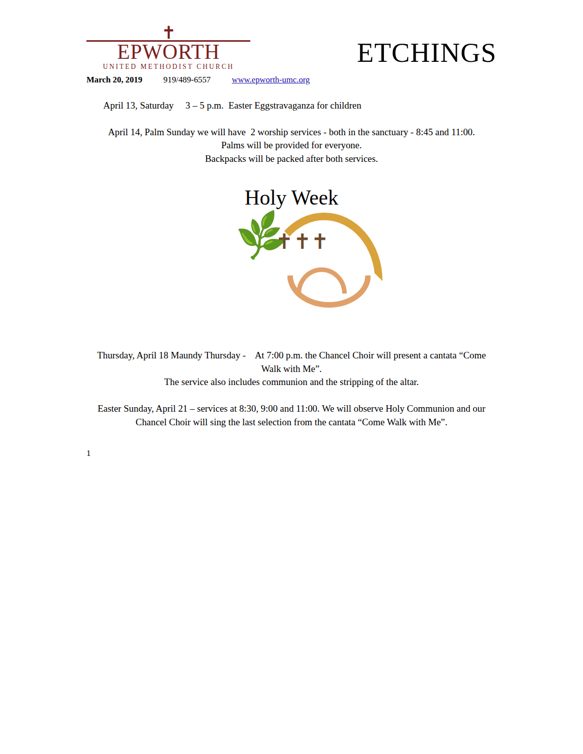✝
EPWORTH
UNITED METHODIST CHURCH
ETCHINGS
March 20, 2019 919/489-6557 www.epworth-umc.org
April 13, Saturday 3 – 5 p.m. Easter Eggstravaganza for children
April 14, Palm Sunday we will have 2 worship services - both in the sanctuary - 8:45 and 11:00.
Palms will be provided for everyone.
Backpacks will be packed after both services.
Holy Week
🌿 ✝✝✝
Thursday, April 18 Maundy Thursday - At 7:00 p.m. the Chancel Choir will present a cantata “Come Walk with Me”.
The service also includes communion and the stripping of the altar.
Easter Sunday, April 21 – services at 8:30, 9:00 and 11:00. We will observe Holy Communion and our Chancel Choir will sing the last selection from the cantata “Come Walk with Me”.
1